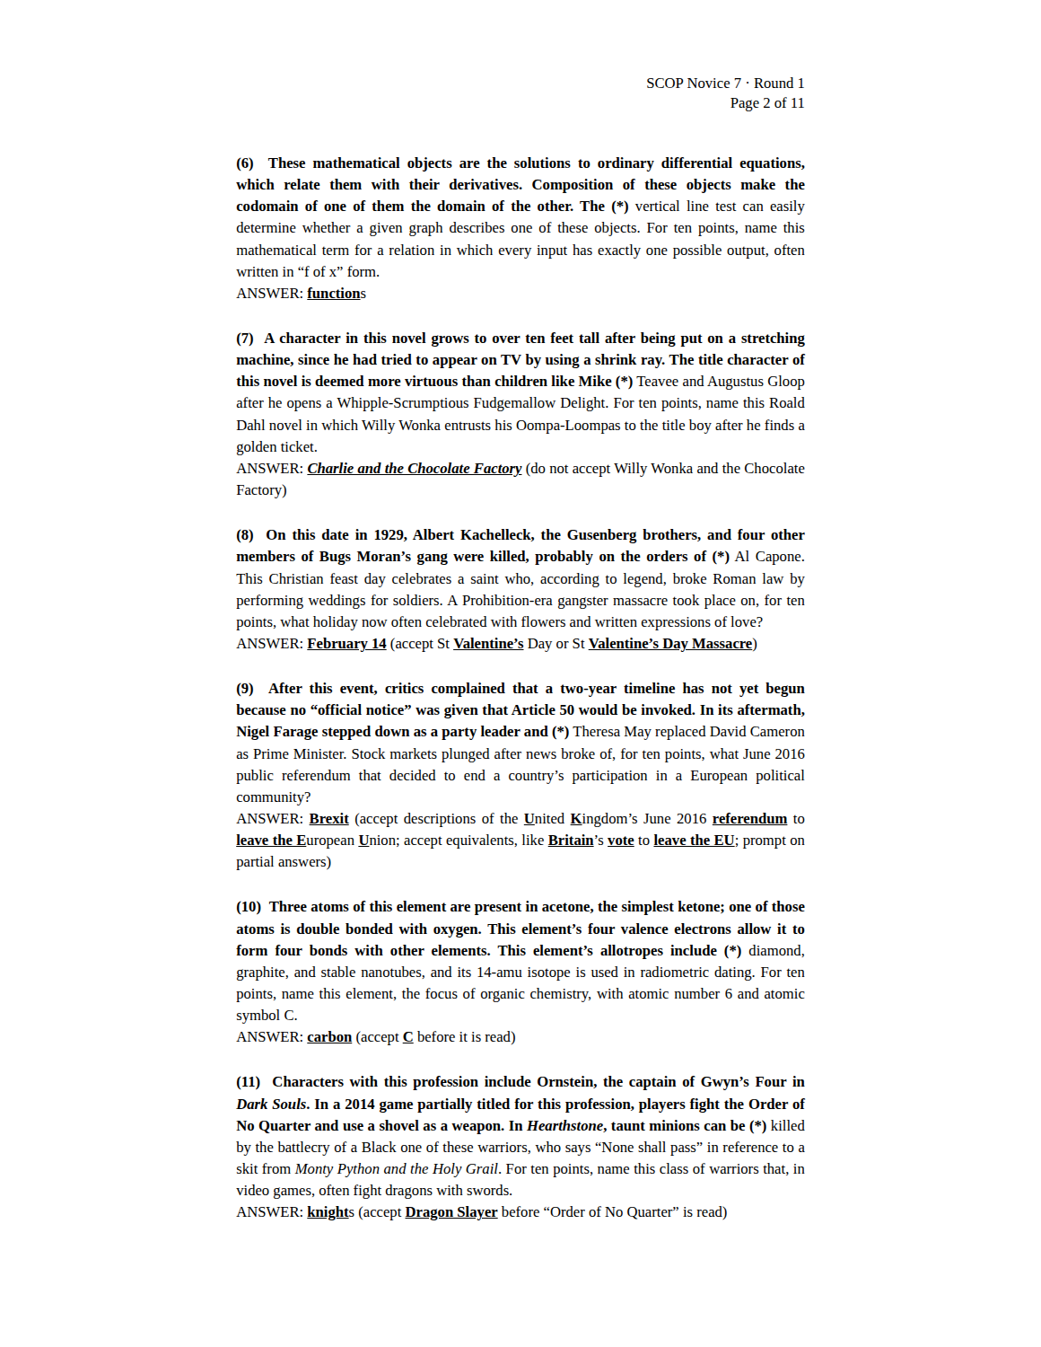SCOP Novice 7 · Round 1 Page 2 of 11
(6) These mathematical objects are the solutions to ordinary differential equations, which relate them with their derivatives. Composition of these objects make the codomain of one of them the domain of the other. The (*) vertical line test can easily determine whether a given graph describes one of these objects. For ten points, name this mathematical term for a relation in which every input has exactly one possible output, often written in “f of x” form.
ANSWER: functions
(7) A character in this novel grows to over ten feet tall after being put on a stretching machine, since he had tried to appear on TV by using a shrink ray. The title character of this novel is deemed more virtuous than children like Mike (*) Teavee and Augustus Gloop after he opens a Whipple-Scrumptious Fudgemallow Delight. For ten points, name this Roald Dahl novel in which Willy Wonka entrusts his Oompa-Loompas to the title boy after he finds a golden ticket.
ANSWER: Charlie and the Chocolate Factory (do not accept Willy Wonka and the Chocolate Factory)
(8) On this date in 1929, Albert Kachelleck, the Gusenberg brothers, and four other members of Bugs Moran’s gang were killed, probably on the orders of (*) Al Capone. This Christian feast day celebrates a saint who, according to legend, broke Roman law by performing weddings for soldiers. A Prohibition-era gangster massacre took place on, for ten points, what holiday now often celebrated with flowers and written expressions of love?
ANSWER: February 14 (accept St Valentine’s Day or St Valentine’s Day Massacre)
(9) After this event, critics complained that a two-year timeline has not yet begun because no “official notice” was given that Article 50 would be invoked. In its aftermath, Nigel Farage stepped down as a party leader and (*) Theresa May replaced David Cameron as Prime Minister. Stock markets plunged after news broke of, for ten points, what June 2016 public referendum that decided to end a country’s participation in a European political community?
ANSWER: Brexit (accept descriptions of the United Kingdom’s June 2016 referendum to leave the European Union; accept equivalents, like Britain’s vote to leave the EU; prompt on partial answers)
(10) Three atoms of this element are present in acetone, the simplest ketone; one of those atoms is double bonded with oxygen. This element’s four valence electrons allow it to form four bonds with other elements. This element’s allotropes include (*) diamond, graphite, and stable nanotubes, and its 14-amu isotope is used in radiometric dating. For ten points, name this element, the focus of organic chemistry, with atomic number 6 and atomic symbol C.
ANSWER: carbon (accept C before it is read)
(11) Characters with this profession include Ornstein, the captain of Gwyn’s Four in Dark Souls. In a 2014 game partially titled for this profession, players fight the Order of No Quarter and use a shovel as a weapon. In Hearthstone, taunt minions can be (*) killed by the battlecry of a Black one of these warriors, who says “None shall pass” in reference to a skit from Monty Python and the Holy Grail. For ten points, name this class of warriors that, in video games, often fight dragons with swords.
ANSWER: knights (accept Dragon Slayer before “Order of No Quarter” is read)